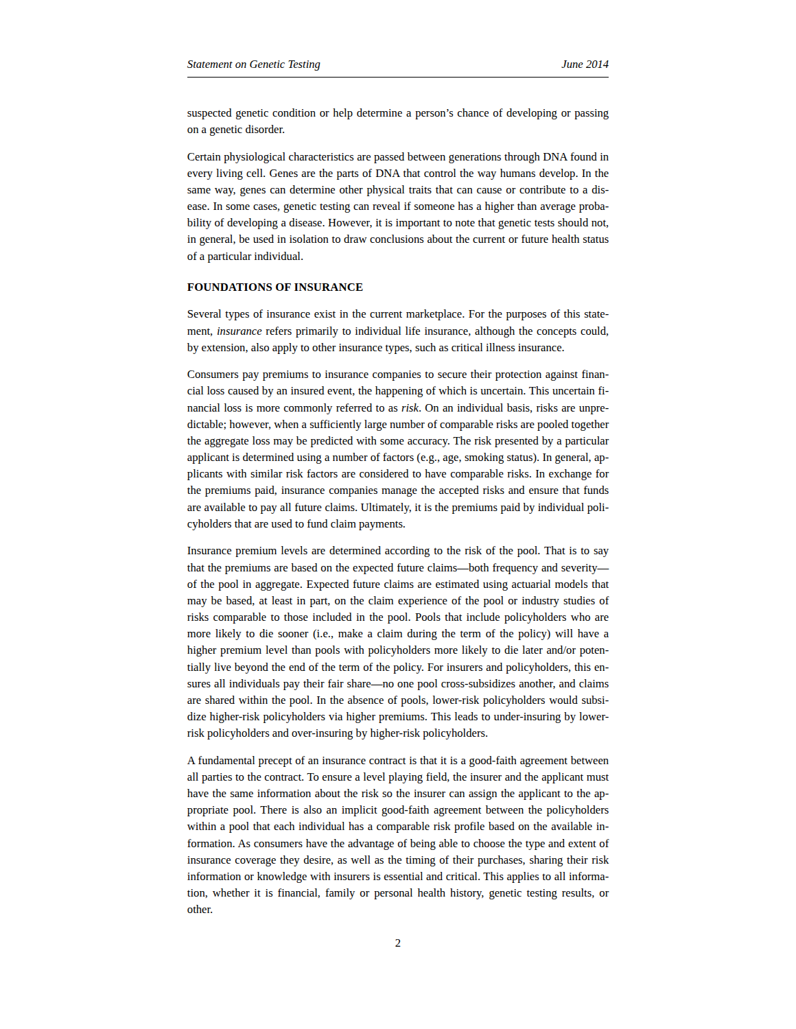Statement on Genetic Testing June 2014
suspected genetic condition or help determine a person’s chance of developing or passing on a genetic disorder.
Certain physiological characteristics are passed between generations through DNA found in every living cell. Genes are the parts of DNA that control the way humans develop. In the same way, genes can determine other physical traits that can cause or contribute to a disease. In some cases, genetic testing can reveal if someone has a higher than average probability of developing a disease. However, it is important to note that genetic tests should not, in general, be used in isolation to draw conclusions about the current or future health status of a particular individual.
Foundations of Insurance
Several types of insurance exist in the current marketplace. For the purposes of this statement, insurance refers primarily to individual life insurance, although the concepts could, by extension, also apply to other insurance types, such as critical illness insurance.
Consumers pay premiums to insurance companies to secure their protection against financial loss caused by an insured event, the happening of which is uncertain. This uncertain financial loss is more commonly referred to as risk. On an individual basis, risks are unpredictable; however, when a sufficiently large number of comparable risks are pooled together the aggregate loss may be predicted with some accuracy. The risk presented by a particular applicant is determined using a number of factors (e.g., age, smoking status). In general, applicants with similar risk factors are considered to have comparable risks. In exchange for the premiums paid, insurance companies manage the accepted risks and ensure that funds are available to pay all future claims. Ultimately, it is the premiums paid by individual policyholders that are used to fund claim payments.
Insurance premium levels are determined according to the risk of the pool. That is to say that the premiums are based on the expected future claims—both frequency and severity—of the pool in aggregate. Expected future claims are estimated using actuarial models that may be based, at least in part, on the claim experience of the pool or industry studies of risks comparable to those included in the pool. Pools that include policyholders who are more likely to die sooner (i.e., make a claim during the term of the policy) will have a higher premium level than pools with policyholders more likely to die later and/or potentially live beyond the end of the term of the policy. For insurers and policyholders, this ensures all individuals pay their fair share—no one pool cross-subsidizes another, and claims are shared within the pool. In the absence of pools, lower-risk policyholders would subsidize higher-risk policyholders via higher premiums. This leads to under-insuring by lower-risk policyholders and over-insuring by higher-risk policyholders.
A fundamental precept of an insurance contract is that it is a good-faith agreement between all parties to the contract. To ensure a level playing field, the insurer and the applicant must have the same information about the risk so the insurer can assign the applicant to the appropriate pool. There is also an implicit good-faith agreement between the policyholders within a pool that each individual has a comparable risk profile based on the available information. As consumers have the advantage of being able to choose the type and extent of insurance coverage they desire, as well as the timing of their purchases, sharing their risk information or knowledge with insurers is essential and critical. This applies to all information, whether it is financial, family or personal health history, genetic testing results, or other.
2